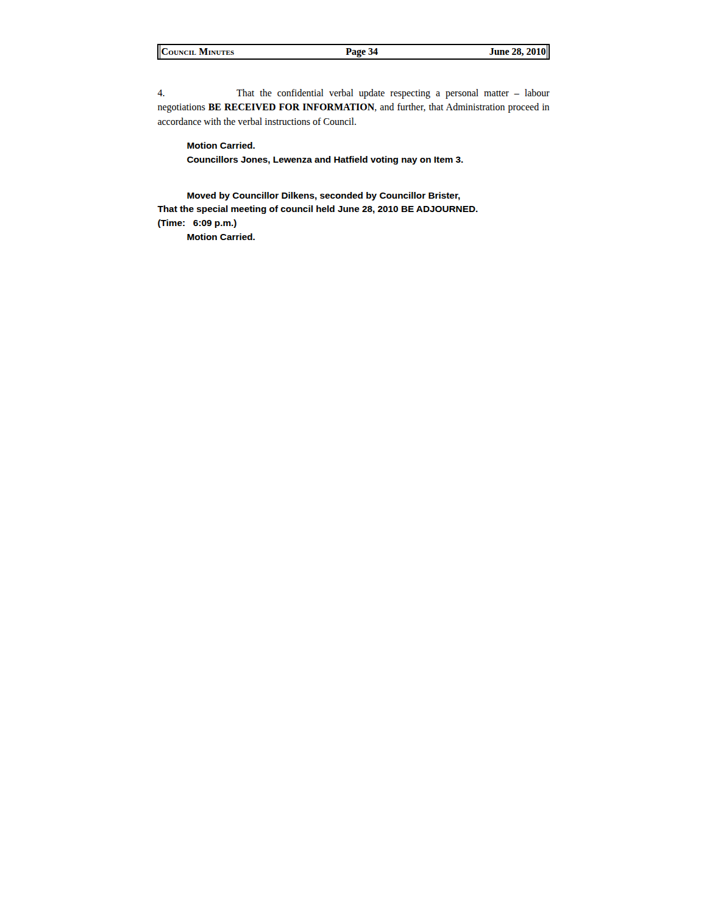Council Minutes Page 34 June 28, 2010
4. That the confidential verbal update respecting a personal matter – labour negotiations BE RECEIVED FOR INFORMATION, and further, that Administration proceed in accordance with the verbal instructions of Council.
Motion Carried.
Councillors Jones, Lewenza and Hatfield voting nay on Item 3.
Moved by Councillor Dilkens, seconded by Councillor Brister,
That the special meeting of council held June 28, 2010 BE ADJOURNED.
(Time: 6:09 p.m.)
Motion Carried.